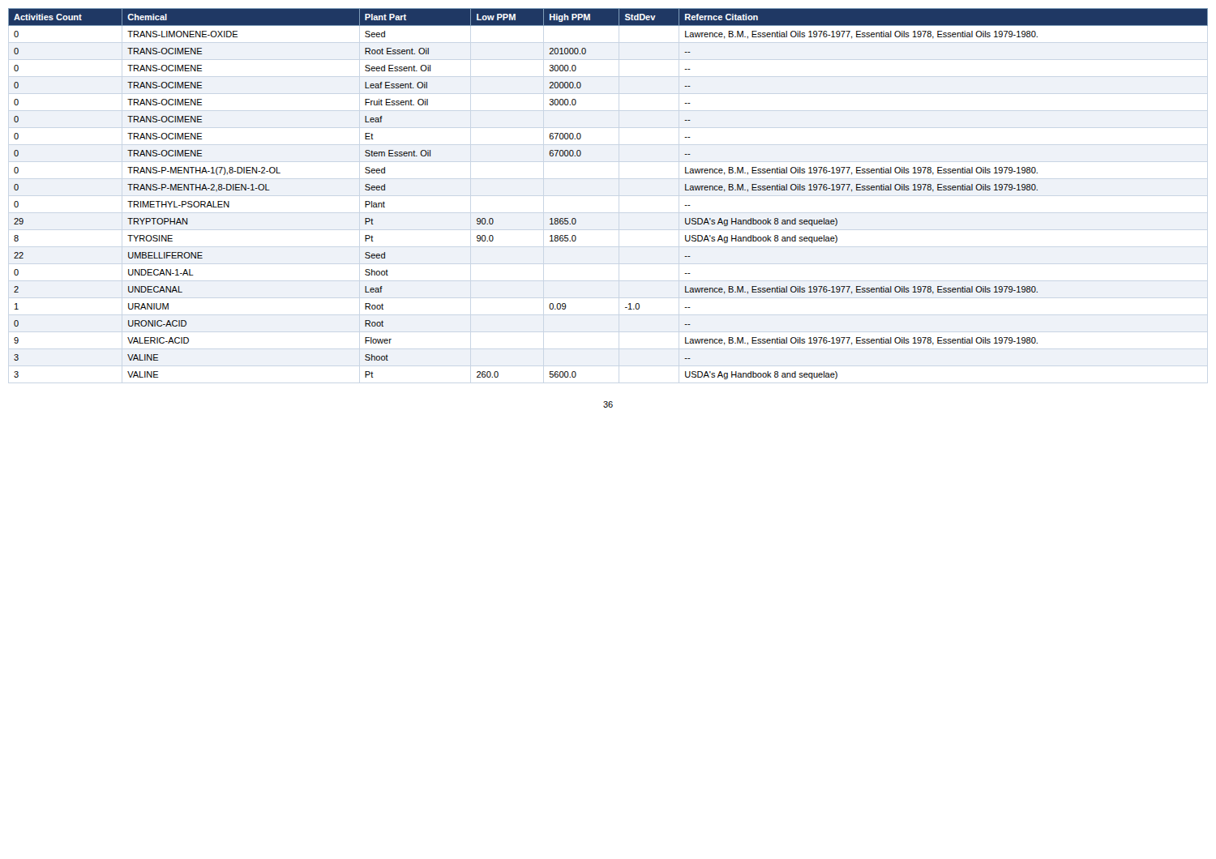| Activities Count | Chemical | Plant Part | Low PPM | High PPM | StdDev | Refernce Citation |
| --- | --- | --- | --- | --- | --- | --- |
| 0 | TRANS-LIMONENE-OXIDE | Seed | | | | Lawrence, B.M., Essential Oils 1976-1977, Essential Oils 1978, Essential Oils 1979-1980. |
| 0 | TRANS-OCIMENE | Root Essent. Oil | | 201000.0 | | -- |
| 0 | TRANS-OCIMENE | Seed Essent. Oil | | 3000.0 | | -- |
| 0 | TRANS-OCIMENE | Leaf Essent. Oil | | 20000.0 | | -- |
| 0 | TRANS-OCIMENE | Fruit Essent. Oil | | 3000.0 | | -- |
| 0 | TRANS-OCIMENE | Leaf | | | | -- |
| 0 | TRANS-OCIMENE | Et | | 67000.0 | | -- |
| 0 | TRANS-OCIMENE | Stem Essent. Oil | | 67000.0 | | -- |
| 0 | TRANS-P-MENTHA-1(7),8-DIEN-2-OL | Seed | | | | Lawrence, B.M., Essential Oils 1976-1977, Essential Oils 1978, Essential Oils 1979-1980. |
| 0 | TRANS-P-MENTHA-2,8-DIEN-1-OL | Seed | | | | Lawrence, B.M., Essential Oils 1976-1977, Essential Oils 1978, Essential Oils 1979-1980. |
| 0 | TRIMETHYL-PSORALEN | Plant | | | | -- |
| 29 | TRYPTOPHAN | Pt | 90.0 | 1865.0 | | USDA's Ag Handbook 8 and sequelae) |
| 8 | TYROSINE | Pt | 90.0 | 1865.0 | | USDA's Ag Handbook 8 and sequelae) |
| 22 | UMBELLIFERONE | Seed | | | | -- |
| 0 | UNDECAN-1-AL | Shoot | | | | -- |
| 2 | UNDECANAL | Leaf | | | | Lawrence, B.M., Essential Oils 1976-1977, Essential Oils 1978, Essential Oils 1979-1980. |
| 1 | URANIUM | Root | | 0.09 | -1.0 | -- |
| 0 | URONIC-ACID | Root | | | | -- |
| 9 | VALERIC-ACID | Flower | | | | Lawrence, B.M., Essential Oils 1976-1977, Essential Oils 1978, Essential Oils 1979-1980. |
| 3 | VALINE | Shoot | | | | -- |
| 3 | VALINE | Pt | 260.0 | 5600.0 | | USDA's Ag Handbook 8 and sequelae) |
36